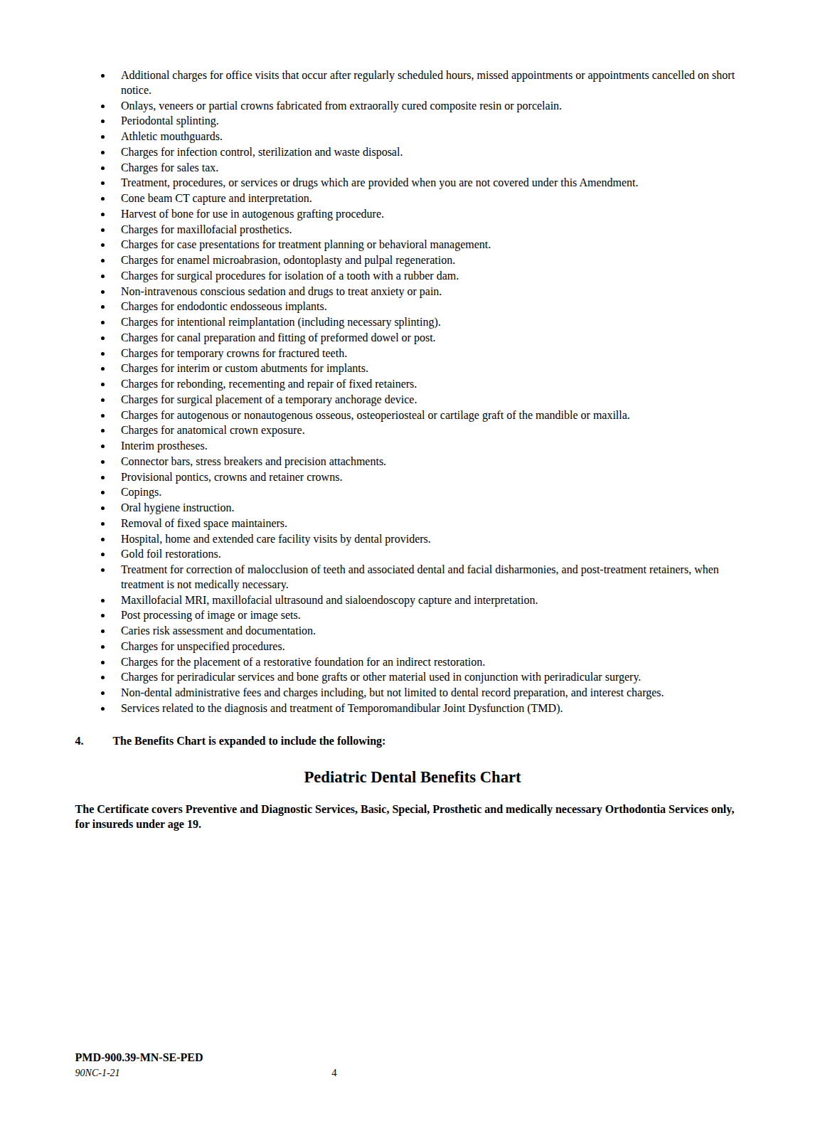Additional charges for office visits that occur after regularly scheduled hours, missed appointments or appointments cancelled on short notice.
Onlays, veneers or partial crowns fabricated from extraorally cured composite resin or porcelain.
Periodontal splinting.
Athletic mouthguards.
Charges for infection control, sterilization and waste disposal.
Charges for sales tax.
Treatment, procedures, or services or drugs which are provided when you are not covered under this Amendment.
Cone beam CT capture and interpretation.
Harvest of bone for use in autogenous grafting procedure.
Charges for maxillofacial prosthetics.
Charges for case presentations for treatment planning or behavioral management.
Charges for enamel microabrasion, odontoplasty and pulpal regeneration.
Charges for surgical procedures for isolation of a tooth with a rubber dam.
Non-intravenous conscious sedation and drugs to treat anxiety or pain.
Charges for endodontic endosseous implants.
Charges for intentional reimplantation (including necessary splinting).
Charges for canal preparation and fitting of preformed dowel or post.
Charges for temporary crowns for fractured teeth.
Charges for interim or custom abutments for implants.
Charges for rebonding, recementing and repair of fixed retainers.
Charges for surgical placement of a temporary anchorage device.
Charges for autogenous or nonautogenous osseous, osteoperiosteal or cartilage graft of the mandible or maxilla.
Charges for anatomical crown exposure.
Interim prostheses.
Connector bars, stress breakers and precision attachments.
Provisional pontics, crowns and retainer crowns.
Copings.
Oral hygiene instruction.
Removal of fixed space maintainers.
Hospital, home and extended care facility visits by dental providers.
Gold foil restorations.
Treatment for correction of malocclusion of teeth and associated dental and facial disharmonies, and post-treatment retainers, when treatment is not medically necessary.
Maxillofacial MRI, maxillofacial ultrasound and sialoendoscopy capture and interpretation.
Post processing of image or image sets.
Caries risk assessment and documentation.
Charges for unspecified procedures.
Charges for the placement of a restorative foundation for an indirect restoration.
Charges for periradicular services and bone grafts or other material used in conjunction with periradicular surgery.
Non-dental administrative fees and charges including, but not limited to dental record preparation, and interest charges.
Services related to the diagnosis and treatment of Temporomandibular Joint Dysfunction (TMD).
4. The Benefits Chart is expanded to include the following:
Pediatric Dental Benefits Chart
The Certificate covers Preventive and Diagnostic Services, Basic, Special, Prosthetic and medically necessary Orthodontia Services only, for insureds under age 19.
PMD-900.39-MN-SE-PED
90NC-1-21 4